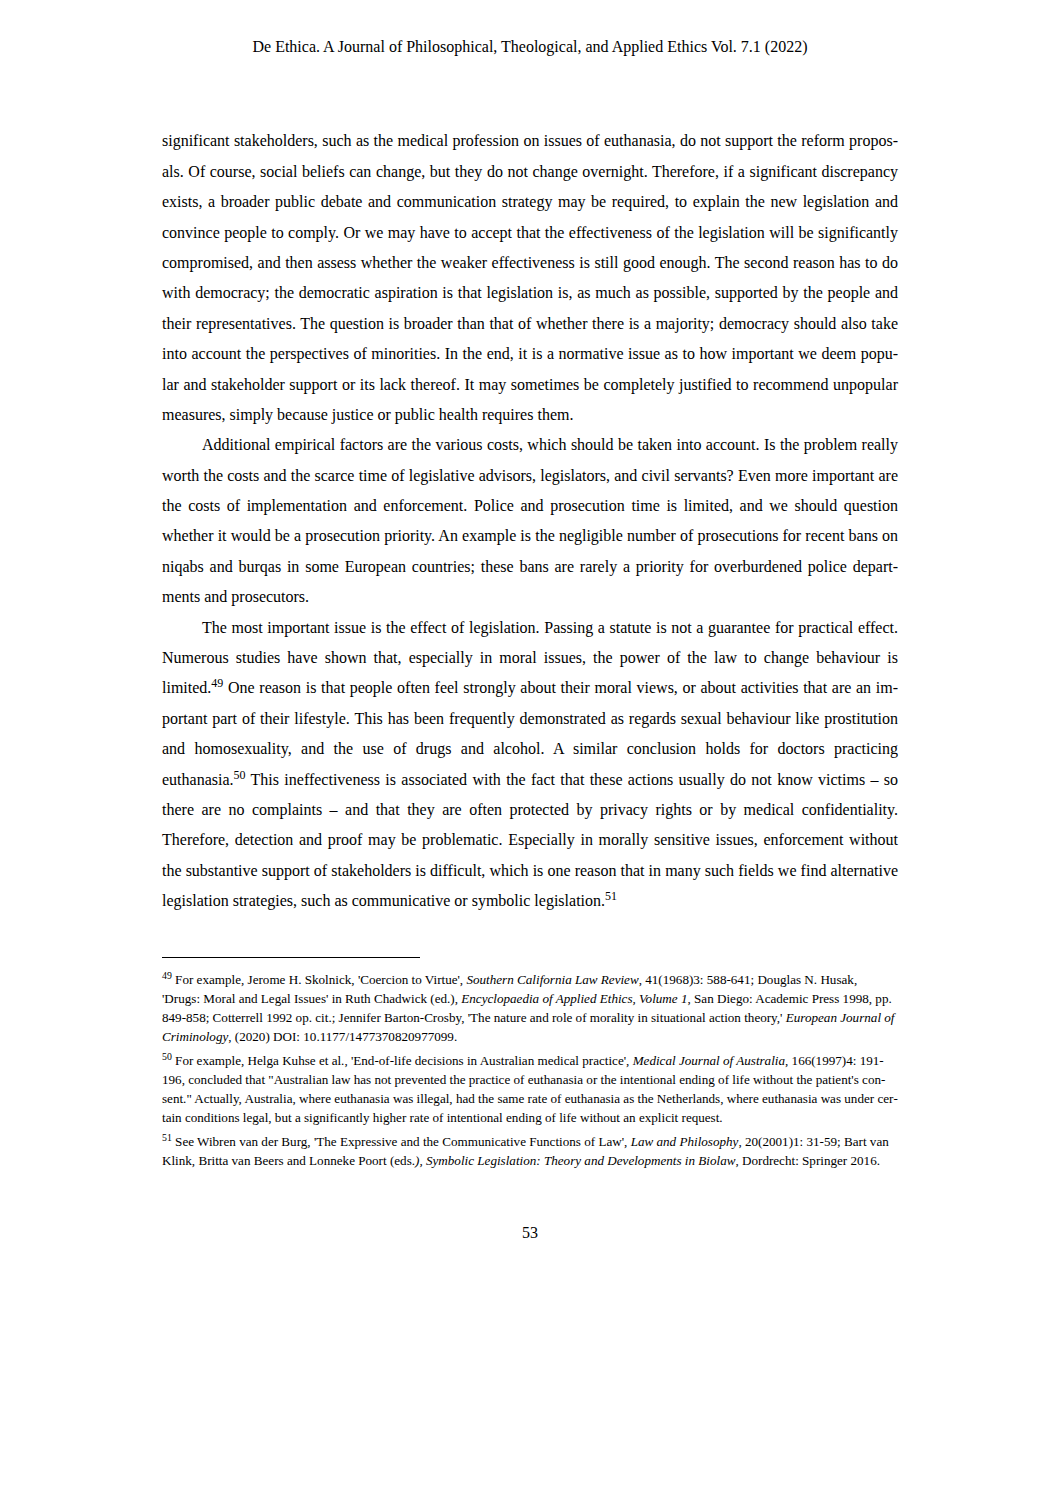De Ethica. A Journal of Philosophical, Theological, and Applied Ethics Vol. 7.1 (2022)
significant stakeholders, such as the medical profession on issues of euthanasia, do not support the reform proposals. Of course, social beliefs can change, but they do not change overnight. Therefore, if a significant discrepancy exists, a broader public debate and communication strategy may be required, to explain the new legislation and convince people to comply. Or we may have to accept that the effectiveness of the legislation will be significantly compromised, and then assess whether the weaker effectiveness is still good enough. The second reason has to do with democracy; the democratic aspiration is that legislation is, as much as possible, supported by the people and their representatives. The question is broader than that of whether there is a majority; democracy should also take into account the perspectives of minorities. In the end, it is a normative issue as to how important we deem popular and stakeholder support or its lack thereof. It may sometimes be completely justified to recommend unpopular measures, simply because justice or public health requires them.
Additional empirical factors are the various costs, which should be taken into account. Is the problem really worth the costs and the scarce time of legislative advisors, legislators, and civil servants? Even more important are the costs of implementation and enforcement. Police and prosecution time is limited, and we should question whether it would be a prosecution priority. An example is the negligible number of prosecutions for recent bans on niqabs and burqas in some European countries; these bans are rarely a priority for overburdened police departments and prosecutors.
The most important issue is the effect of legislation. Passing a statute is not a guarantee for practical effect. Numerous studies have shown that, especially in moral issues, the power of the law to change behaviour is limited.49 One reason is that people often feel strongly about their moral views, or about activities that are an important part of their lifestyle. This has been frequently demonstrated as regards sexual behaviour like prostitution and homosexuality, and the use of drugs and alcohol. A similar conclusion holds for doctors practicing euthanasia.50 This ineffectiveness is associated with the fact that these actions usually do not know victims – so there are no complaints – and that they are often protected by privacy rights or by medical confidentiality. Therefore, detection and proof may be problematic. Especially in morally sensitive issues, enforcement without the substantive support of stakeholders is difficult, which is one reason that in many such fields we find alternative legislation strategies, such as communicative or symbolic legislation.51
49 For example, Jerome H. Skolnick, 'Coercion to Virtue', Southern California Law Review, 41(1968)3: 588-641; Douglas N. Husak, 'Drugs: Moral and Legal Issues' in Ruth Chadwick (ed.), Encyclopaedia of Applied Ethics, Volume 1, San Diego: Academic Press 1998, pp. 849-858; Cotterrell 1992 op. cit.; Jennifer Barton-Crosby, 'The nature and role of morality in situational action theory,' European Journal of Criminology, (2020) DOI: 10.1177/1477370820977099.
50 For example, Helga Kuhse et al., 'End‑of‑life decisions in Australian medical practice', Medical Journal of Australia, 166(1997)4: 191-196, concluded that "Australian law has not prevented the practice of euthanasia or the intentional ending of life without the patient's consent." Actually, Australia, where euthanasia was illegal, had the same rate of euthanasia as the Netherlands, where euthanasia was under certain conditions legal, but a significantly higher rate of intentional ending of life without an explicit request.
51 See Wibren van der Burg, 'The Expressive and the Communicative Functions of Law', Law and Philosophy, 20(2001)1: 31-59; Bart van Klink, Britta van Beers and Lonneke Poort (eds.), Symbolic Legislation: Theory and Developments in Biolaw, Dordrecht: Springer 2016.
53